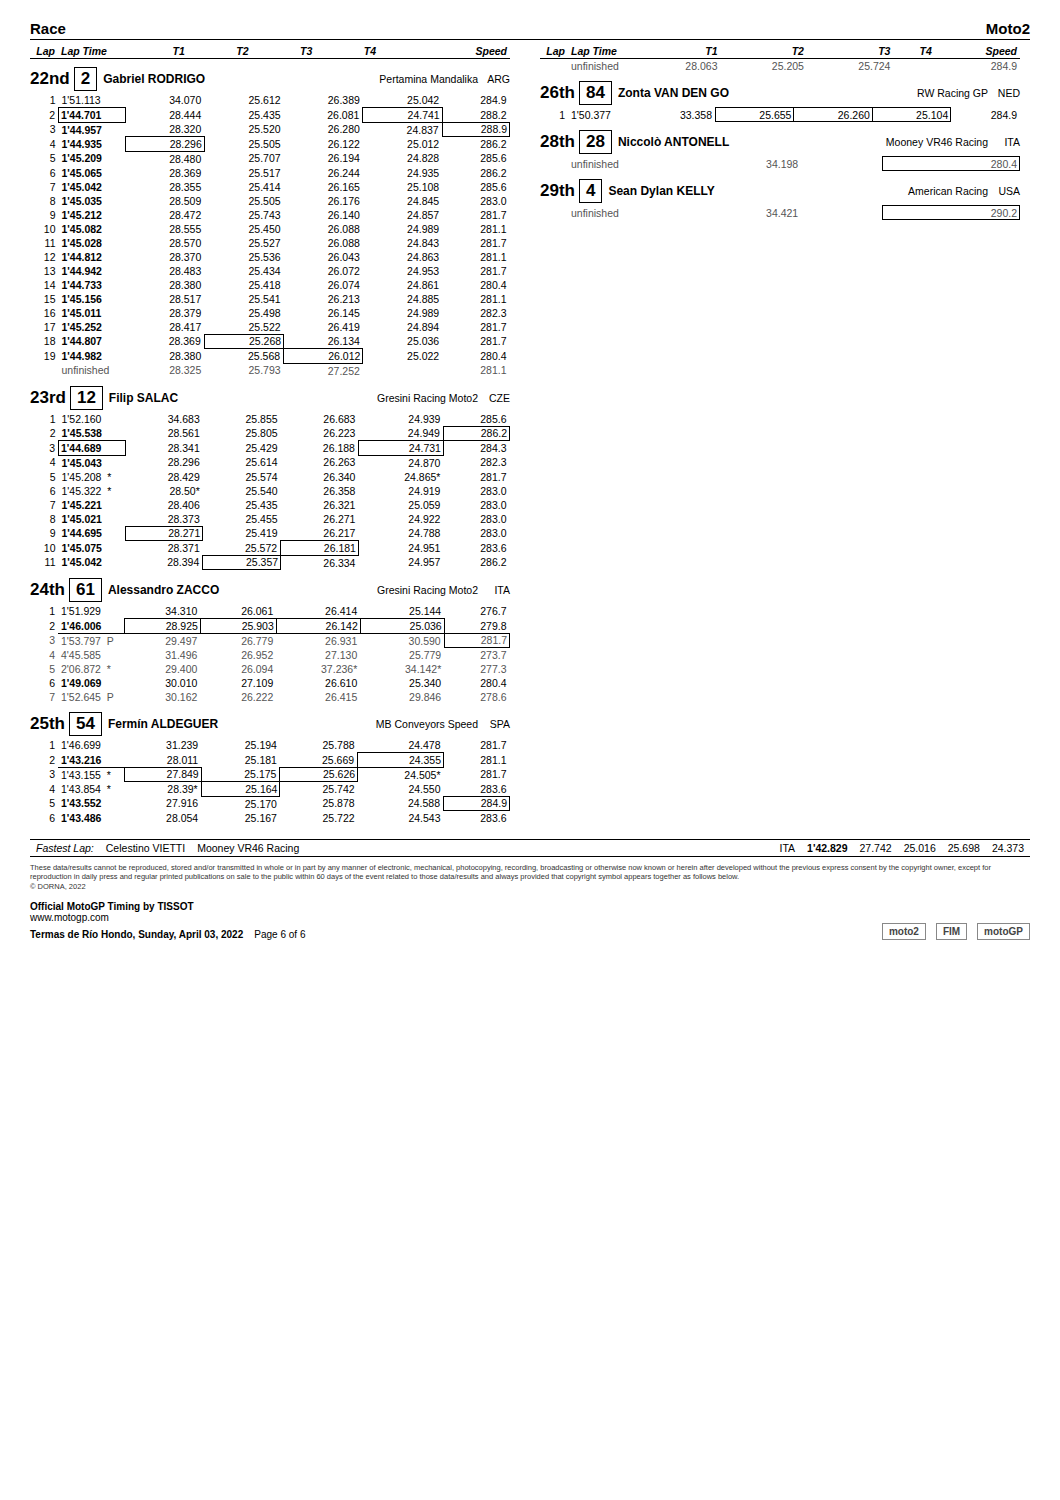Race
Moto2
| Lap | Lap Time | T1 | T2 | T3 | T4 | Speed |
| --- | --- | --- | --- | --- | --- | --- |
22nd 2 Gabriel RODRIGO Pertamina Mandalika ARG
| 1 | 1'51.113 | 34.070 | 25.612 | 26.389 | 25.042 | 284.9 |
| 2 | 1'44.701 | 28.444 | 25.435 | 26.081 | 24.741 | 288.2 |
| 3 | 1'44.957 | 28.320 | 25.520 | 26.280 | 24.837 | 288.9 |
| 4 | 1'44.935 | 28.296 | 25.505 | 26.122 | 25.012 | 286.2 |
| 5 | 1'45.209 | 28.480 | 25.707 | 26.194 | 24.828 | 285.6 |
| 6 | 1'45.065 | 28.369 | 25.517 | 26.244 | 24.935 | 286.2 |
| 7 | 1'45.042 | 28.355 | 25.414 | 26.165 | 25.108 | 285.6 |
| 8 | 1'45.035 | 28.509 | 25.505 | 26.176 | 24.845 | 283.0 |
| 9 | 1'45.212 | 28.472 | 25.743 | 26.140 | 24.857 | 281.7 |
| 10 | 1'45.082 | 28.555 | 25.450 | 26.088 | 24.989 | 281.1 |
| 11 | 1'45.028 | 28.570 | 25.527 | 26.088 | 24.843 | 281.7 |
| 12 | 1'44.812 | 28.370 | 25.536 | 26.043 | 24.863 | 281.1 |
| 13 | 1'44.942 | 28.483 | 25.434 | 26.072 | 24.953 | 281.7 |
| 14 | 1'44.733 | 28.380 | 25.418 | 26.074 | 24.861 | 280.4 |
| 15 | 1'45.156 | 28.517 | 25.541 | 26.213 | 24.885 | 281.1 |
| 16 | 1'45.011 | 28.379 | 25.498 | 26.145 | 24.989 | 282.3 |
| 17 | 1'45.252 | 28.417 | 25.522 | 26.419 | 24.894 | 281.7 |
| 18 | 1'44.807 | 28.369 | 25.268 | 26.134 | 25.036 | 281.7 |
| 19 | 1'44.982 | 28.380 | 25.568 | 26.012 | 25.022 | 280.4 |
| | unfinished | 28.325 | 25.793 | 27.252 | | 281.1 |
23rd 12 Filip SALAC Gresini Racing Moto2 CZE
| 1 | 1'52.160 | 34.683 | 25.855 | 26.683 | 24.939 | 285.6 |
| 2 | 1'45.538 | 28.561 | 25.805 | 26.223 | 24.949 | 286.2 |
| 3 | 1'44.689 | 28.341 | 25.429 | 26.188 | 24.731 | 284.3 |
| 4 | 1'45.043 | 28.296 | 25.614 | 26.263 | 24.870 | 282.3 |
| 5 | 1'45.208 * | 28.429 | 25.574 | 26.340 | 24.865* | 281.7 |
| 6 | 1'45.322 * | 28.50* | 25.540 | 26.358 | 24.919 | 283.0 |
| 7 | 1'45.221 | 28.406 | 25.435 | 26.321 | 25.059 | 283.0 |
| 8 | 1'45.021 | 28.373 | 25.455 | 26.271 | 24.922 | 283.0 |
| 9 | 1'44.695 | 28.271 | 25.419 | 26.217 | 24.788 | 283.0 |
| 10 | 1'45.075 | 28.371 | 25.572 | 26.181 | 24.951 | 283.6 |
| 11 | 1'45.042 | 28.394 | 25.357 | 26.334 | 24.957 | 286.2 |
24th 61 Alessandro ZACCO Gresini Racing Moto2 ITA
| 1 | 1'51.929 | 34.310 | 26.061 | 26.414 | 25.144 | 276.7 |
| 2 | 1'46.006 | 28.925 | 25.903 | 26.142 | 25.036 | 279.8 |
| 3 | 1'53.797 P | 29.497 | 26.779 | 26.931 | 30.590 | 281.7 |
| 4 | 4'45.585 | 31.496 | 26.952 | 27.130 | 25.779 | 273.7 |
| 5 | 2'06.872 * | 29.400 | 26.094 | 37.236* | 34.142* | 277.3 |
| 6 | 1'49.069 | 30.010 | 27.109 | 26.610 | 25.340 | 280.4 |
| 7 | 1'52.645 P | 30.162 | 26.222 | 26.415 | 29.846 | 278.6 |
25th 54 Fermín ALDEGUER MB Conveyors Speed SPA
| 1 | 1'46.699 | 31.239 | 25.194 | 25.788 | 24.478 | 281.7 |
| 2 | 1'43.216 | 28.011 | 25.181 | 25.669 | 24.355 | 281.1 |
| 3 | 1'43.155 * | 27.849 | 25.175 | 25.626 | 24.505* | 281.7 |
| 4 | 1'43.854 * | 28.39* | 25.164 | 25.742 | 24.550 | 283.6 |
| 5 | 1'43.552 | 27.916 | 25.170 | 25.878 | 24.588 | 284.9 |
| 6 | 1'43.486 | 28.054 | 25.167 | 25.722 | 24.543 | 283.6 |
| Lap | Lap Time | T1 | T2 | T3 | T4 | Speed |
| --- | --- | --- | --- | --- | --- | --- |
| | unfinished | 28.063 | 25.205 | 25.724 | | 284.9 |
26th 84 Zonta VAN DEN GO RW Racing GP NED
| 1 | 1'50.377 | 33.358 | 25.655 | 26.260 | 25.104 | 284.9 |
28th 28 Niccolò ANTONELL Mooney VR46 Racing ITA
| | unfinished | 34.198 | | | | 280.4 |
29th 4 Sean Dylan KELLY American Racing USA
| | unfinished | 34.421 | | | | 290.2 |
Fastest Lap:
Celestino VIETTI
Mooney VR46 Racing
ITA
1'42.829
27.742
25.016
25.698
24.373
These data/results cannot be reproduced, stored and/or transmitted in whole or in part by any manner of electronic, mechanical, photocopying, recording, broadcasting or otherwise now known or herein after developed without the previous express consent by the copyright owner, except for reproduction in daily press and regular printed publications on sale to the public within 60 days of the event related to those data/results and always provided that copyright symbol appears together as follows below.
© DORNA, 2022
Official MotoGP Timing by TISSOT
www.motogp.com
Termas de Río Hondo, Sunday, April 03, 2022 Page 6 of 6
moto2
FIM
motoGP